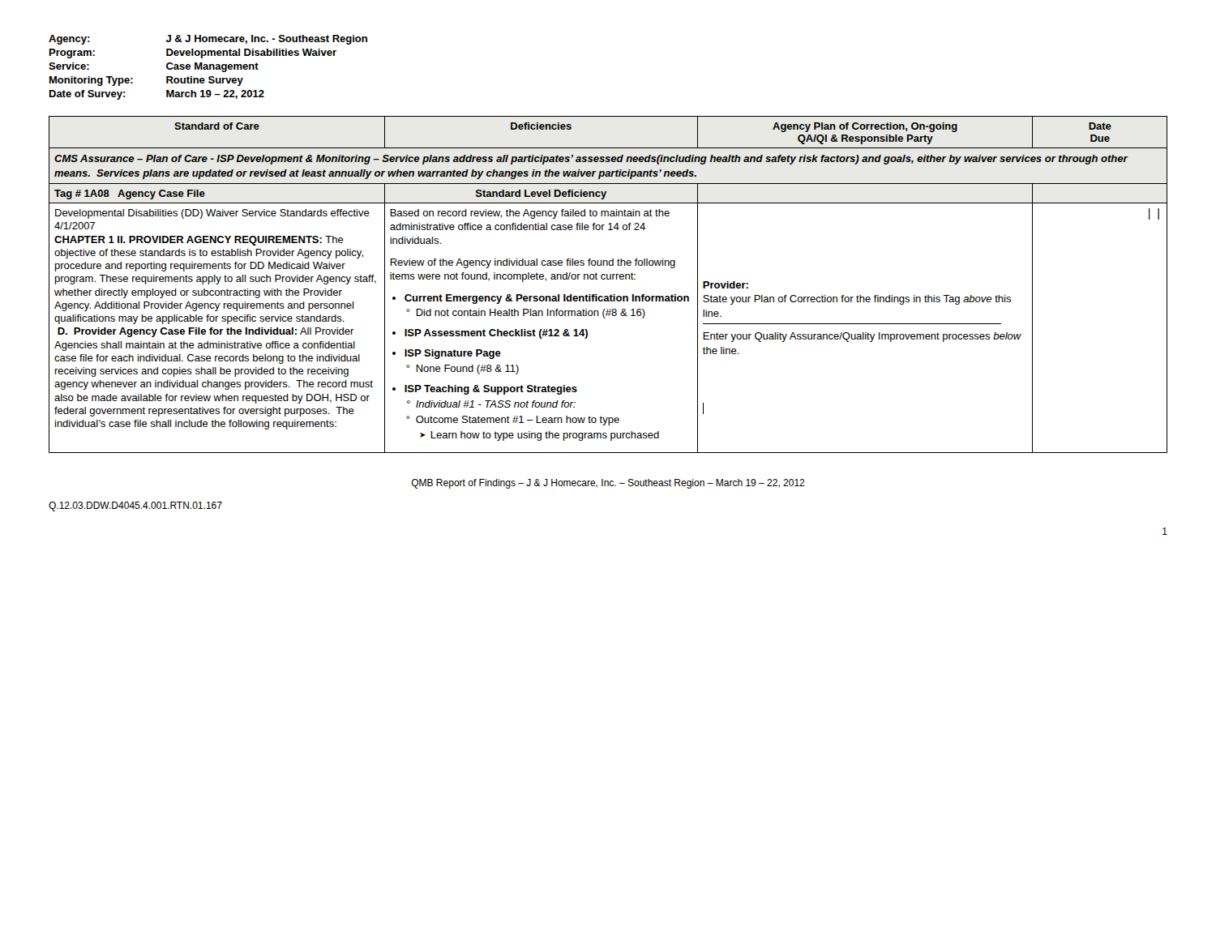| Agency: | J & J Homecare, Inc. - Southeast Region |
| Program: | Developmental Disabilities Waiver |
| Service: | Case Management |
| Monitoring Type: | Routine Survey |
| Date of Survey: | March 19 – 22, 2012 |
| Standard of Care | Deficiencies | Agency Plan of Correction, On-going QA/QI & Responsible Party | Date Due |
| --- | --- | --- | --- |
| CMS Assurance – Plan of Care - ISP Development & Monitoring – Service plans address all participates’ assessed needs(including health and safety risk factors) and goals, either by waiver services or through other means. Services plans are updated or revised at least annually or when warranted by changes in the waiver participants’ needs. |
| Tag # 1A08 Agency Case File | Standard Level Deficiency | | |
| Developmental Disabilities (DD) Waiver Service Standards effective 4/1/2007 CHAPTER 1 II. PROVIDER AGENCY REQUIREMENTS: The objective of these standards is to establish Provider Agency policy, procedure and reporting requirements for DD Medicaid Waiver program. These requirements apply to all such Provider Agency staff, whether directly employed or subcontracting with the Provider Agency. Additional Provider Agency requirements and personnel qualifications may be applicable for specific service standards. D. Provider Agency Case File for the Individual: All Provider Agencies shall maintain at the administrative office a confidential case file for each individual. Case records belong to the individual receiving services and copies shall be provided to the receiving agency whenever an individual changes providers. The record must also be made available for review when requested by DOH, HSD or federal government representatives for oversight purposes. The individual’s case file shall include the following requirements: | Based on record review, the Agency failed to maintain at the administrative office a confidential case file for 14 of 24 individuals. Review of the Agency individual case files found the following items were not found, incomplete, and/or not current: Current Emergency & Personal Identification Information Did not contain Health Plan Information (#8 & 16) ISP Assessment Checklist (#12 & 14) ISP Signature Page None Found (#8 & 11) ISP Teaching & Support Strategies Individual #1 - TASS not found for: Outcome Statement #1 – Learn how to type Learn how to type using the programs purchased | Provider: State your Plan of Correction for the findings in this Tag above this line. Enter your Quality Assurance/Quality Improvement processes below the line. | / / |
QMB Report of Findings – J & J Homecare, Inc. – Southeast Region – March 19 – 22, 2012
Q.12.03.DDW.D4045.4.001.RTN.01.167
1